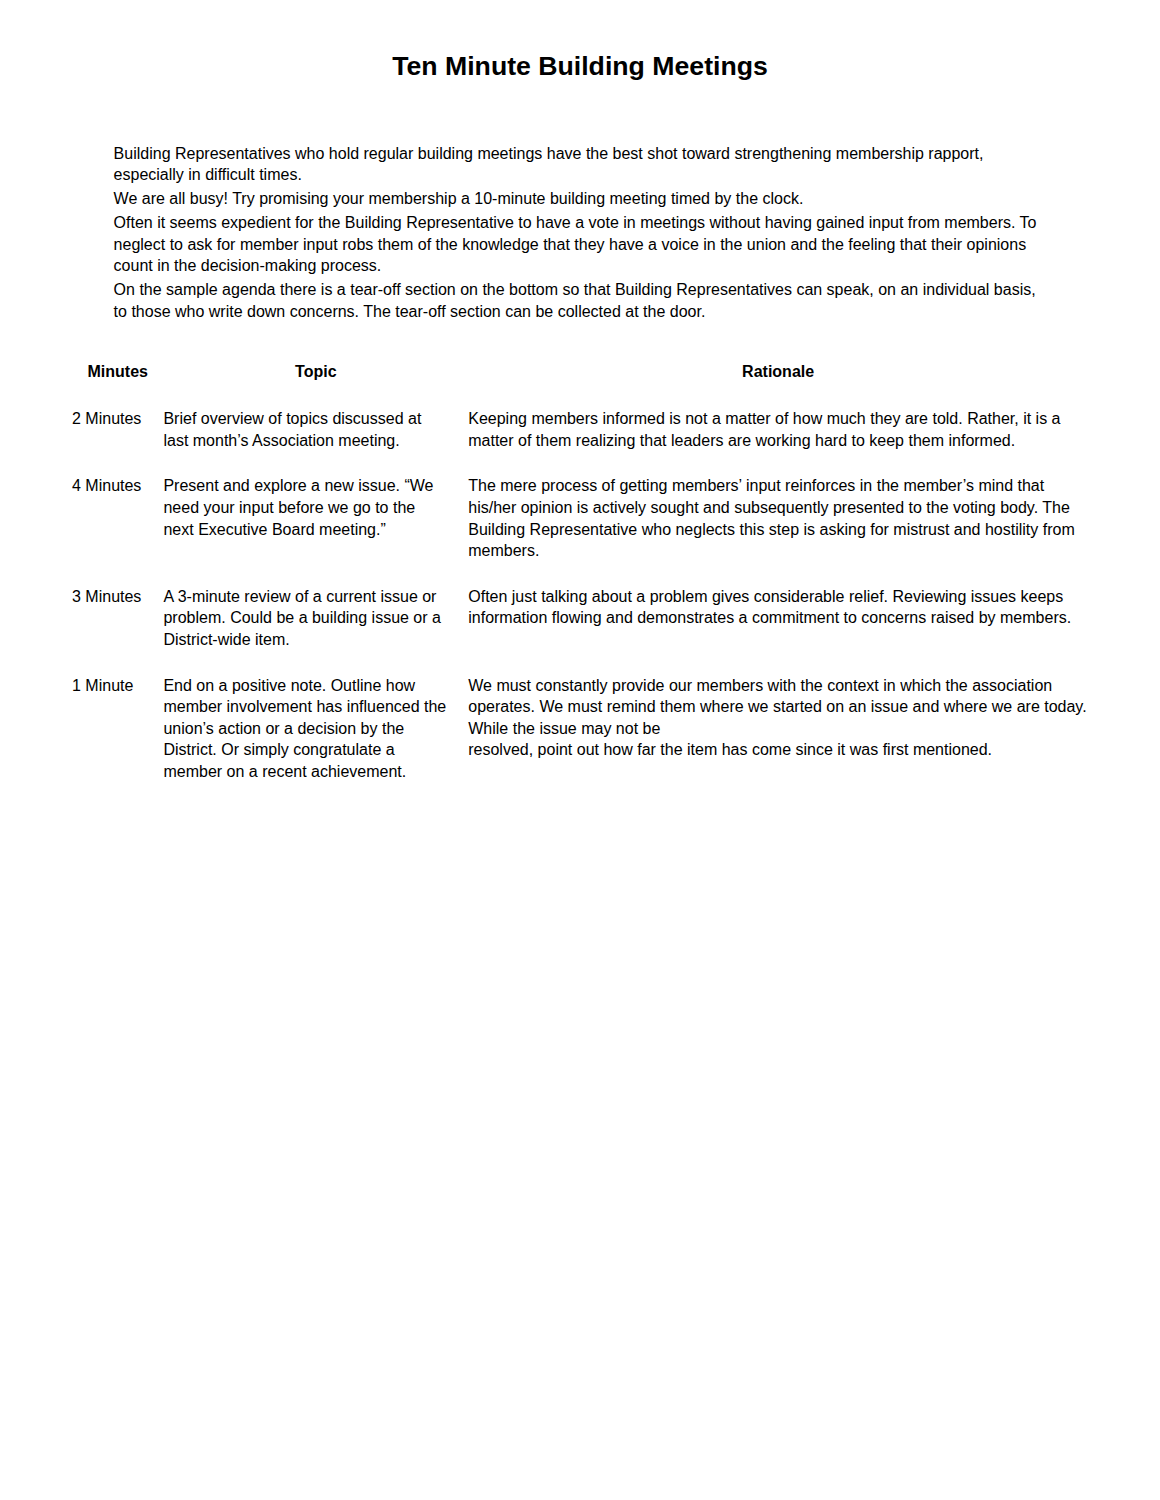Ten Minute Building Meetings
Building Representatives who hold regular building meetings have the best shot toward strengthening membership rapport, especially in difficult times.
We are all busy! Try promising your membership a 10-minute building meeting timed by the clock.
Often it seems expedient for the Building Representative to have a vote in meetings without having gained input from members. To neglect to ask for member input robs them of the knowledge that they have a voice in the union and the feeling that their opinions count in the decision-making process.
On the sample agenda there is a tear-off section on the bottom so that Building Representatives can speak, on an individual basis, to those who write down concerns. The tear-off section can be collected at the door.
| Minutes | Topic | Rationale |
| --- | --- | --- |
| 2 Minutes | Brief overview of topics discussed at last month’s Association meeting. | Keeping members informed is not a matter of how much they are told. Rather, it is a matter of them realizing that leaders are working hard to keep them informed. |
| 4 Minutes | Present and explore a new issue. “We need your input before we go to the next Executive Board meeting.” | The mere process of getting members’ input reinforces in the member’s mind that his/her opinion is actively sought and subsequently presented to the voting body. The Building Representative who neglects this step is asking for mistrust and hostility from members. |
| 3 Minutes | A 3-minute review of a current issue or problem. Could be a building issue or a District-wide item. | Often just talking about a problem gives considerable relief. Reviewing issues keeps information flowing and demonstrates a commitment to concerns raised by members. |
| 1 Minute | End on a positive note. Outline how member involvement has influenced the union’s action or a decision by the District. Or simply congratulate a member on a recent achievement. | We must constantly provide our members with the context in which the association operates. We must remind them where we started on an issue and where we are today. While the issue may not be resolved, point out how far the item has come since it was first mentioned. |